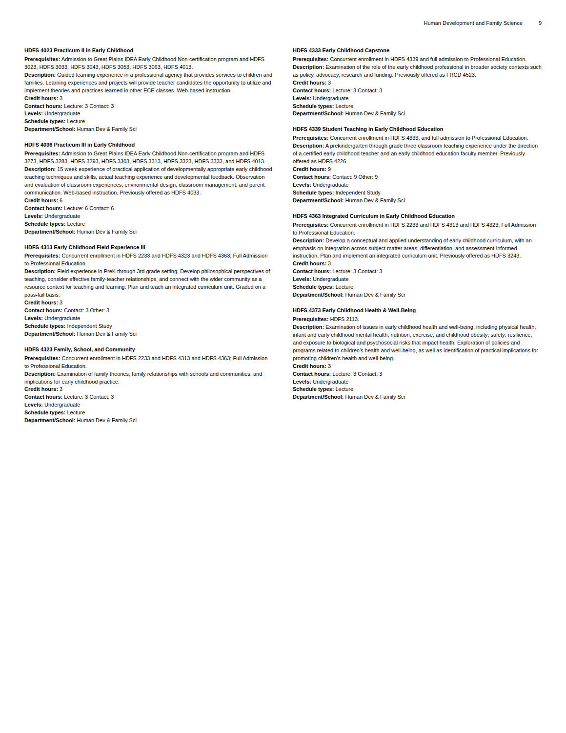Human Development and Family Science 9
HDFS 4023 Practicum II in Early Childhood
Prerequisites: Admission to Great Plains IDEA Early Childhood Non-certification program and HDFS 3023, HDFS 3033, HDFS 3043, HDFS 3053, HDFS 3063, HDFS 4013.
Description: Guided learning experience in a professional agency that provides services to children and families. Learning experiences and projects will provide teacher candidates the opportunity to utilize and implement theories and practices learned in other ECE classes. Web-based instruction.
Credit hours: 3
Contact hours: Lecture: 3 Contact: 3
Levels: Undergraduate
Schedule types: Lecture
Department/School: Human Dev & Family Sci
HDFS 4036 Practicum III in Early Childhood
Prerequisites: Admission to Great Plains IDEA Early Childhood Non-certification program and HDFS 3273, HDFS 3283, HDFS 3293, HDFS 3303, HDFS 3313, HDFS 3323, HDFS 3333, and HDFS 4013.
Description: 15 week experience of practical application of developmentally appropriate early childhood teaching techniques and skills, actual teaching experience and developmental feedback. Observation and evaluation of classroom experiences, environmental design, classroom management, and parent communication. Web-based instruction. Previously offered as HDFS 4033.
Credit hours: 6
Contact hours: Lecture: 6 Contact: 6
Levels: Undergraduate
Schedule types: Lecture
Department/School: Human Dev & Family Sci
HDFS 4313 Early Childhood Field Experience III
Prerequisites: Concurrent enrollment in HDFS 2233 and HDFS 4323 and HDFS 4363; Full Admission to Professional Education.
Description: Field experience in PreK through 3rd grade setting. Develop philosophical perspectives of teaching, consider effective family-teacher relationships, and connect with the wider community as a resource context for teaching and learning. Plan and teach an integrated curriculum unit. Graded on a pass-fail basis.
Credit hours: 3
Contact hours: Contact: 3 Other: 3
Levels: Undergraduate
Schedule types: Independent Study
Department/School: Human Dev & Family Sci
HDFS 4323 Family, School, and Community
Prerequisites: Concurrent enrollment in HDFS 2233 and HDFS 4313 and HDFS 4363; Full Admission to Professional Education.
Description: Examination of family theories, family relationships with schools and communities, and implications for early childhood practice.
Credit hours: 3
Contact hours: Lecture: 3 Contact: 3
Levels: Undergraduate
Schedule types: Lecture
Department/School: Human Dev & Family Sci
HDFS 4333 Early Childhood Capstone
Prerequisites: Concurrent enrollment in HDFS 4339 and full admission to Professional Education.
Description: Examination of the role of the early childhood professional in broader society contexts such as policy, advocacy, research and funding. Previously offered as FRCD 4523.
Credit hours: 3
Contact hours: Lecture: 3 Contact: 3
Levels: Undergraduate
Schedule types: Lecture
Department/School: Human Dev & Family Sci
HDFS 4339 Student Teaching in Early Childhood Education
Prerequisites: Concurrent enrollment in HDFS 4333, and full admission to Professional Education.
Description: A prekindergarten through grade three classroom teaching experience under the direction of a certified early childhood teacher and an early childhood education faculty member. Previously offered as HDFS 4226.
Credit hours: 9
Contact hours: Contact: 9 Other: 9
Levels: Undergraduate
Schedule types: Independent Study
Department/School: Human Dev & Family Sci
HDFS 4363 Integrated Curriculum in Early Childhood Education
Prerequisites: Concurrent enrollment in HDFS 2233 and HDFS 4313 and HDFS 4323; Full Admission to Professional Education.
Description: Develop a conceptual and applied understanding of early childhood curriculum, with an emphasis on integration across subject matter areas, differentiation, and assessment-informed instruction. Plan and implement an integrated curriculum unit. Previously offered as HDFS 3243.
Credit hours: 3
Contact hours: Lecture: 3 Contact: 3
Levels: Undergraduate
Schedule types: Lecture
Department/School: Human Dev & Family Sci
HDFS 4373 Early Childhood Health & Well-Being
Prerequisites: HDFS 2113.
Description: Examination of issues in early childhood health and well-being, including physical health; infant and early childhood mental health; nutrition, exercise, and childhood obesity; safety; resilience; and exposure to biological and psychosocial risks that impact health. Exploration of policies and programs related to children's health and well-being, as well as identification of practical implications for promoting children's health and well-being.
Credit hours: 3
Contact hours: Lecture: 3 Contact: 3
Levels: Undergraduate
Schedule types: Lecture
Department/School: Human Dev & Family Sci